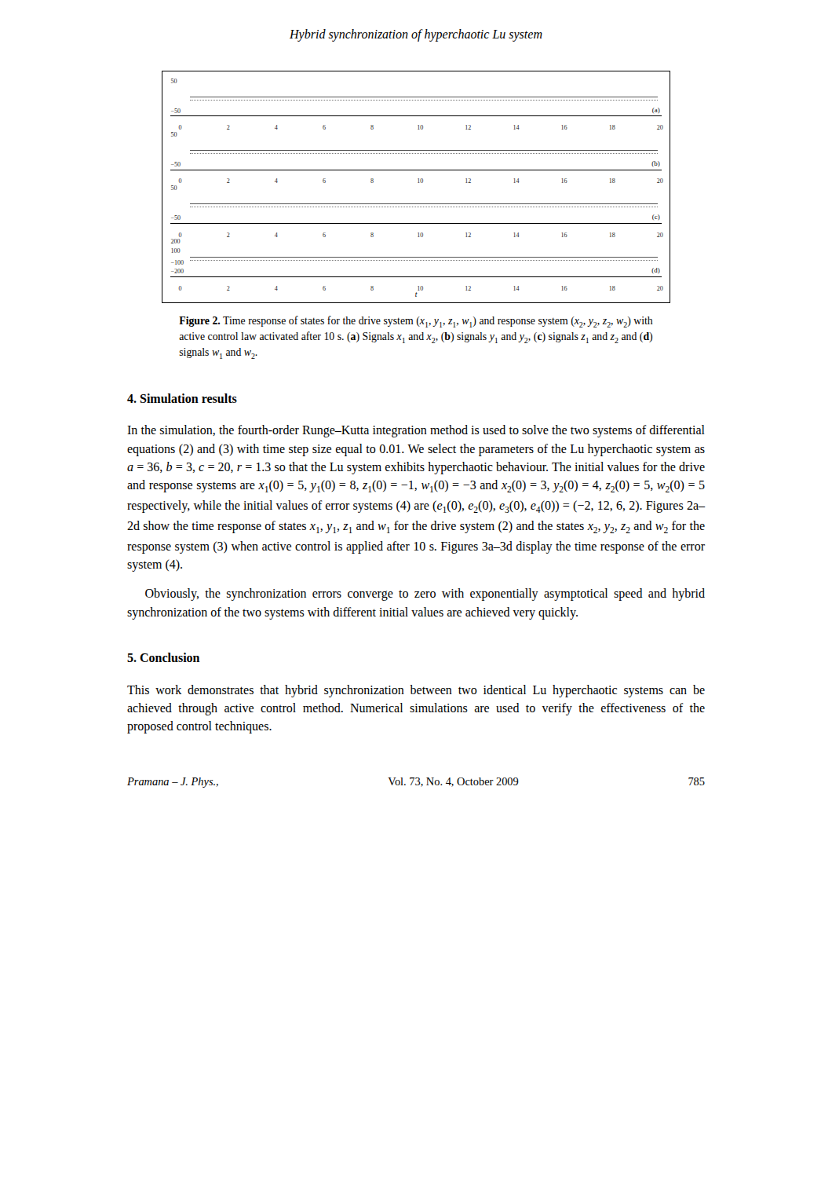Hybrid synchronization of hyperchaotic Lu system
x1,x2 50 −50 (a)
02468101214161820
y1,y2 50 −50 (b)
02468101214161820
z1,z2 50 −50 (c)
02468101214161820
w1,w2 200
100 −100
−200 (d)
02468101214161820
t
Figure 2. Time response of states for the drive system (x1, y1, z1, w1) and response system (x2, y2, z2, w2) with active control law activated after 10 s. (a) Signals x1 and x2, (b) signals y1 and y2, (c) signals z1 and z2 and (d) signals w1 and w2.
4. Simulation results
In the simulation, the fourth-order Runge–Kutta integration method is used to solve the two systems of differential equations (2) and (3) with time step size equal to 0.01. We select the parameters of the Lu hyperchaotic system as a = 36, b = 3, c = 20, r = 1.3 so that the Lu system exhibits hyperchaotic behaviour. The initial values for the drive and response systems are x1(0) = 5, y1(0) = 8, z1(0) = −1, w1(0) = −3 and x2(0) = 3, y2(0) = 4, z2(0) = 5, w2(0) = 5 respectively, while the initial values of error systems (4) are (e1(0), e2(0), e3(0), e4(0)) = (−2, 12, 6, 2). Figures 2a–2d show the time response of states x1, y1, z1 and w1 for the drive system (2) and the states x2, y2, z2 and w2 for the response system (3) when active control is applied after 10 s. Figures 3a–3d display the time response of the error system (4).
Obviously, the synchronization errors converge to zero with exponentially asymptotical speed and hybrid synchronization of the two systems with different initial values are achieved very quickly.
5. Conclusion
This work demonstrates that hybrid synchronization between two identical Lu hyperchaotic systems can be achieved through active control method. Numerical simulations are used to verify the effectiveness of the proposed control techniques.
Pramana – J. Phys., Vol. 73, No. 4, October 2009 785